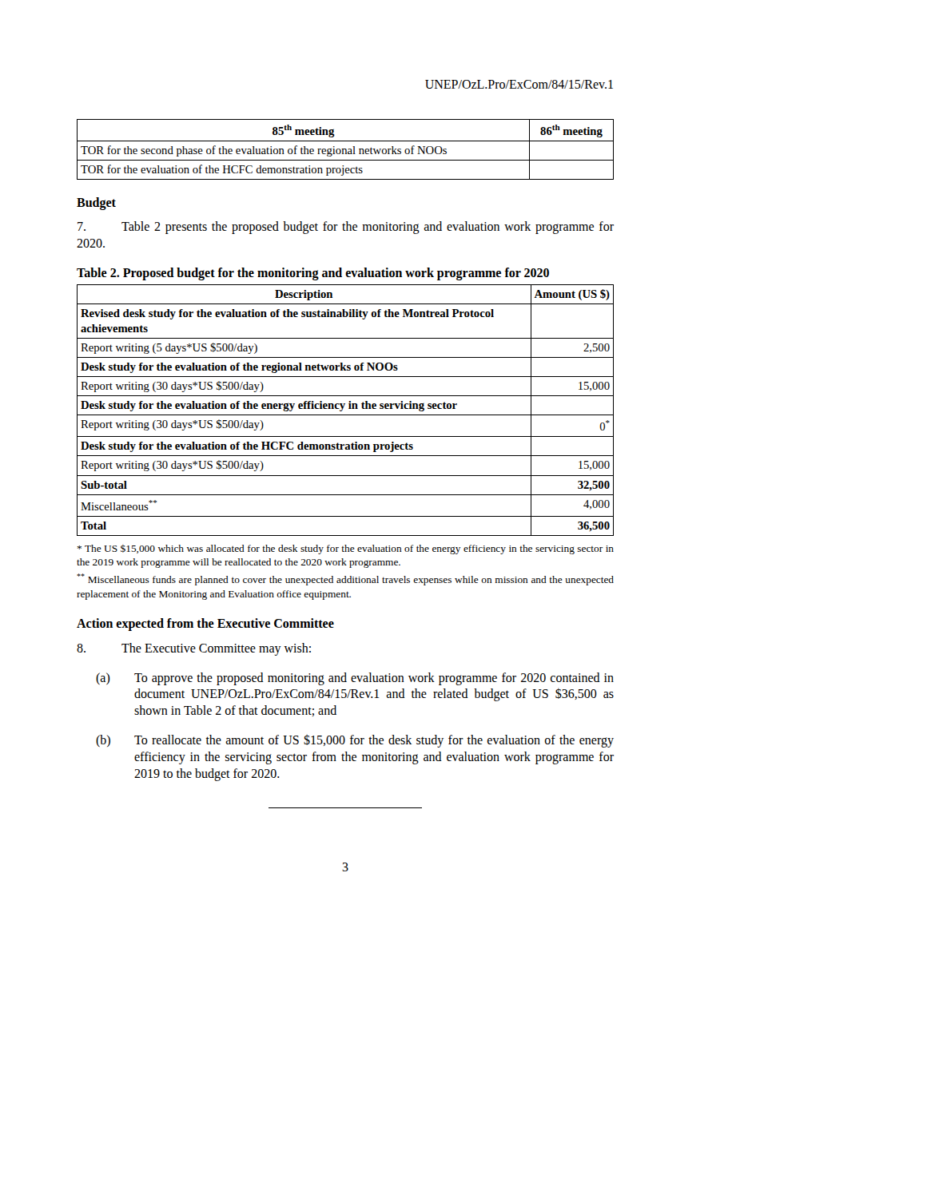UNEP/OzL.Pro/ExCom/84/15/Rev.1
| 85 th meeting | 86 th meeting |
| --- | --- |
| TOR for the second phase of the evaluation of the regional networks of NOOs | |
| TOR for the evaluation of the HCFC demonstration projects | |
Budget
7. Table 2 presents the proposed budget for the monitoring and evaluation work programme for 2020.
Table 2. Proposed budget for the monitoring and evaluation work programme for 2020
| Description | Amount (US $) |
| --- | --- |
| Revised desk study for the evaluation of the sustainability of the Montreal Protocol achievements | |
| Report writing (5 days*US $500/day) | 2,500 |
| Desk study for the evaluation of the regional networks of NOOs | |
| Report writing (30 days*US $500/day) | 15,000 |
| Desk study for the evaluation of the energy efficiency in the servicing sector | |
| Report writing (30 days*US $500/day) | 0 * |
| Desk study for the evaluation of the HCFC demonstration projects | |
| Report writing (30 days*US $500/day) | 15,000 |
| Sub-total | 32,500 |
| Miscellaneous ** | 4,000 |
| Total | 36,500 |
* The US $15,000 which was allocated for the desk study for the evaluation of the energy efficiency in the servicing sector in the 2019 work programme will be reallocated to the 2020 work programme.
** Miscellaneous funds are planned to cover the unexpected additional travels expenses while on mission and the unexpected replacement of the Monitoring and Evaluation office equipment.
Action expected from the Executive Committee
8. The Executive Committee may wish:
(a) To approve the proposed monitoring and evaluation work programme for 2020 contained in document UNEP/OzL.Pro/ExCom/84/15/Rev.1 and the related budget of US $36,500 as shown in Table 2 of that document; and
(b) To reallocate the amount of US $15,000 for the desk study for the evaluation of the energy efficiency in the servicing sector from the monitoring and evaluation work programme for 2019 to the budget for 2020.
3